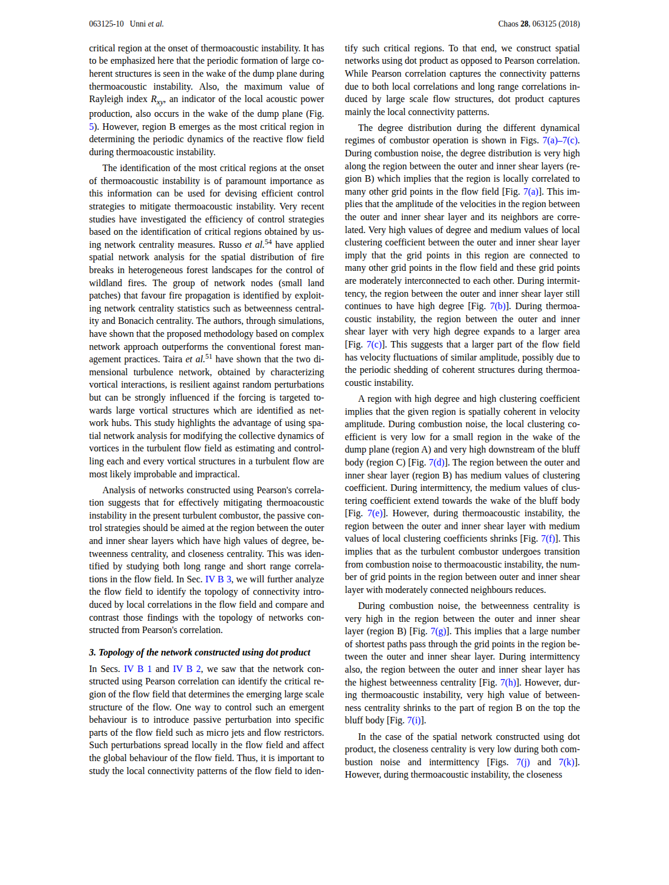063125-10 Unni et al. Chaos 28, 063125 (2018)
critical region at the onset of thermoacoustic instability. It has to be emphasized here that the periodic formation of large coherent structures is seen in the wake of the dump plane during thermoacoustic instability. Also, the maximum value of Rayleigh index Rxy, an indicator of the local acoustic power production, also occurs in the wake of the dump plane (Fig. 5). However, region B emerges as the most critical region in determining the periodic dynamics of the reactive flow field during thermoacoustic instability.
The identification of the most critical regions at the onset of thermoacoustic instability is of paramount importance as this information can be used for devising efficient control strategies to mitigate thermoacoustic instability. Very recent studies have investigated the efficiency of control strategies based on the identification of critical regions obtained by using network centrality measures. Russo et al.54 have applied spatial network analysis for the spatial distribution of fire breaks in heterogeneous forest landscapes for the control of wildland fires. The group of network nodes (small land patches) that favour fire propagation is identified by exploiting network centrality statistics such as betweenness centrality and Bonacich centrality. The authors, through simulations, have shown that the proposed methodology based on complex network approach outperforms the conventional forest management practices. Taira et al.51 have shown that the two dimensional turbulence network, obtained by characterizing vortical interactions, is resilient against random perturbations but can be strongly influenced if the forcing is targeted towards large vortical structures which are identified as network hubs. This study highlights the advantage of using spatial network analysis for modifying the collective dynamics of vortices in the turbulent flow field as estimating and controlling each and every vortical structures in a turbulent flow are most likely improbable and impractical.
Analysis of networks constructed using Pearson's correlation suggests that for effectively mitigating thermoacoustic instability in the present turbulent combustor, the passive control strategies should be aimed at the region between the outer and inner shear layers which have high values of degree, betweenness centrality, and closeness centrality. This was identified by studying both long range and short range correlations in the flow field. In Sec. IV B 3, we will further analyze the flow field to identify the topology of connectivity introduced by local correlations in the flow field and compare and contrast those findings with the topology of networks constructed from Pearson's correlation.
3. Topology of the network constructed using dot product
In Secs. IV B 1 and IV B 2, we saw that the network constructed using Pearson correlation can identify the critical region of the flow field that determines the emerging large scale structure of the flow. One way to control such an emergent behaviour is to introduce passive perturbation into specific parts of the flow field such as micro jets and flow restrictors. Such perturbations spread locally in the flow field and affect the global behaviour of the flow field. Thus, it is important to study the local connectivity patterns of the flow field to identify such critical regions. To that end, we construct spatial networks using dot product as opposed to Pearson correlation. While Pearson correlation captures the connectivity patterns due to both local correlations and long range correlations induced by large scale flow structures, dot product captures mainly the local connectivity patterns.
The degree distribution during the different dynamical regimes of combustor operation is shown in Figs. 7(a)–7(c). During combustion noise, the degree distribution is very high along the region between the outer and inner shear layers (region B) which implies that the region is locally correlated to many other grid points in the flow field [Fig. 7(a)]. This implies that the amplitude of the velocities in the region between the outer and inner shear layer and its neighbors are correlated. Very high values of degree and medium values of local clustering coefficient between the outer and inner shear layer imply that the grid points in this region are connected to many other grid points in the flow field and these grid points are moderately interconnected to each other. During intermittency, the region between the outer and inner shear layer still continues to have high degree [Fig. 7(b)]. During thermoacoustic instability, the region between the outer and inner shear layer with very high degree expands to a larger area [Fig. 7(c)]. This suggests that a larger part of the flow field has velocity fluctuations of similar amplitude, possibly due to the periodic shedding of coherent structures during thermoacoustic instability.
A region with high degree and high clustering coefficient implies that the given region is spatially coherent in velocity amplitude. During combustion noise, the local clustering coefficient is very low for a small region in the wake of the dump plane (region A) and very high downstream of the bluff body (region C) [Fig. 7(d)]. The region between the outer and inner shear layer (region B) has medium values of clustering coefficient. During intermittency, the medium values of clustering coefficient extend towards the wake of the bluff body [Fig. 7(e)]. However, during thermoacoustic instability, the region between the outer and inner shear layer with medium values of local clustering coefficients shrinks [Fig. 7(f)]. This implies that as the turbulent combustor undergoes transition from combustion noise to thermoacoustic instability, the number of grid points in the region between outer and inner shear layer with moderately connected neighbours reduces.
During combustion noise, the betweenness centrality is very high in the region between the outer and inner shear layer (region B) [Fig. 7(g)]. This implies that a large number of shortest paths pass through the grid points in the region between the outer and inner shear layer. During intermittency also, the region between the outer and inner shear layer has the highest betweenness centrality [Fig. 7(h)]. However, during thermoacoustic instability, very high value of betweenness centrality shrinks to the part of region B on the top the bluff body [Fig. 7(i)].
In the case of the spatial network constructed using dot product, the closeness centrality is very low during both combustion noise and intermittency [Figs. 7(j) and 7(k)]. However, during thermoacoustic instability, the closeness